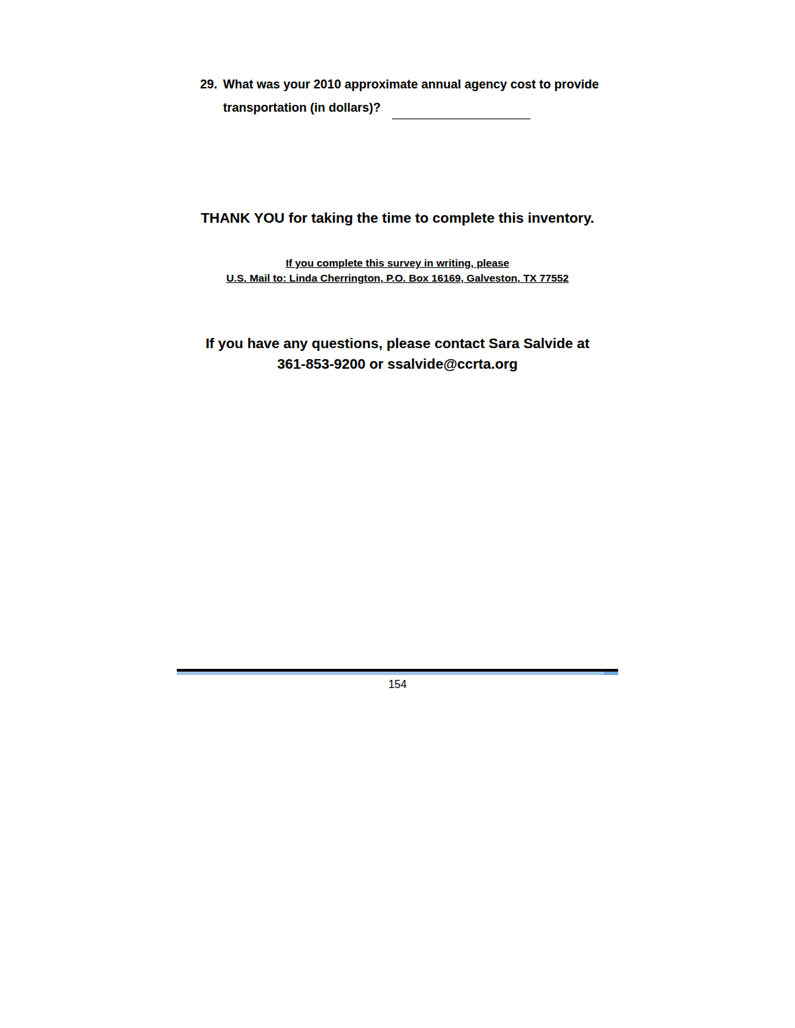29. What was your 2010 approximate annual agency cost to provide transportation (in dollars)?
THANK YOU for taking the time to complete this inventory.
If you complete this survey in writing, please
U.S. Mail to: Linda Cherrington, P.O. Box 16169, Galveston, TX 77552
If you have any questions, please contact Sara Salvide at
361-853-9200 or ssalvide@ccrta.org
154